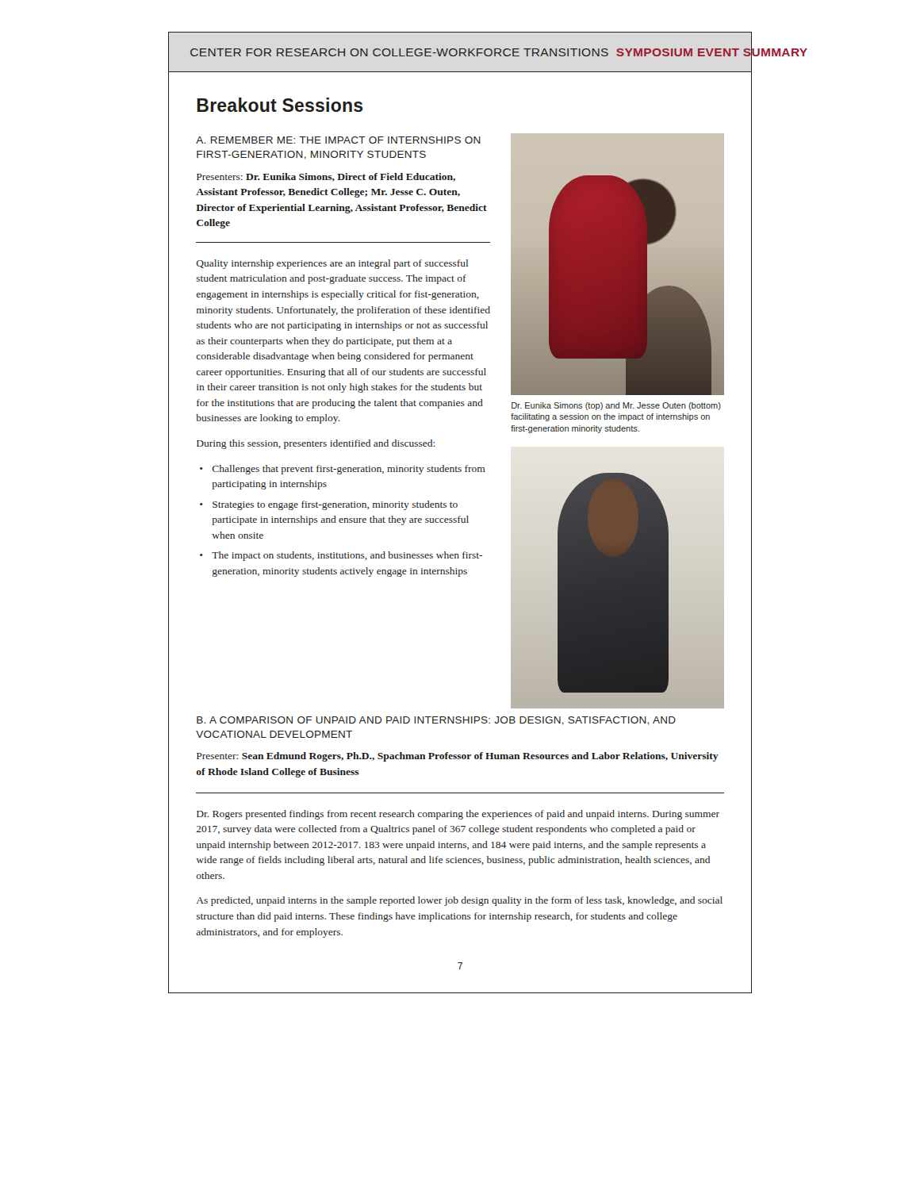CENTER FOR RESEARCH ON COLLEGE-WORKFORCE TRANSITIONS SYMPOSIUM EVENT SUMMARY
Breakout Sessions
A. Remember Me: The Impact of Internships on First-Generation, Minority Students
Presenters: Dr. Eunika Simons, Direct of Field Education, Assistant Professor, Benedict College; Mr. Jesse C. Outen, Director of Experiential Learning, Assistant Professor, Benedict College
Quality internship experiences are an integral part of successful student matriculation and post-graduate success. The impact of engagement in internships is especially critical for fist-generation, minority students. Unfortunately, the proliferation of these identified students who are not participating in internships or not as successful as their counterparts when they do participate, put them at a considerable disadvantage when being considered for permanent career opportunities. Ensuring that all of our students are successful in their career transition is not only high stakes for the students but for the institutions that are producing the talent that companies and businesses are looking to employ.
During this session, presenters identified and discussed:
Challenges that prevent first-generation, minority students from participating in internships
Strategies to engage first-generation, minority students to participate in internships and ensure that they are successful when onsite
The impact on students, institutions, and businesses when first-generation, minority students actively engage in internships
Dr. Eunika Simons (top) and Mr. Jesse Outen (bottom) facilitating a session on the impact of internships on first-generation minority students.
B. A Comparison of Unpaid and Paid Internships: Job Design, Satisfaction, and Vocational Development
Presenter: Sean Edmund Rogers, Ph.D., Spachman Professor of Human Resources and Labor Relations, University of Rhode Island College of Business
Dr. Rogers presented findings from recent research comparing the experiences of paid and unpaid interns. During summer 2017, survey data were collected from a Qualtrics panel of 367 college student respondents who completed a paid or unpaid internship between 2012-2017. 183 were unpaid interns, and 184 were paid interns, and the sample represents a wide range of fields including liberal arts, natural and life sciences, business, public administration, health sciences, and others.
As predicted, unpaid interns in the sample reported lower job design quality in the form of less task, knowledge, and social structure than did paid interns. These findings have implications for internship research, for students and college administrators, and for employers.
7